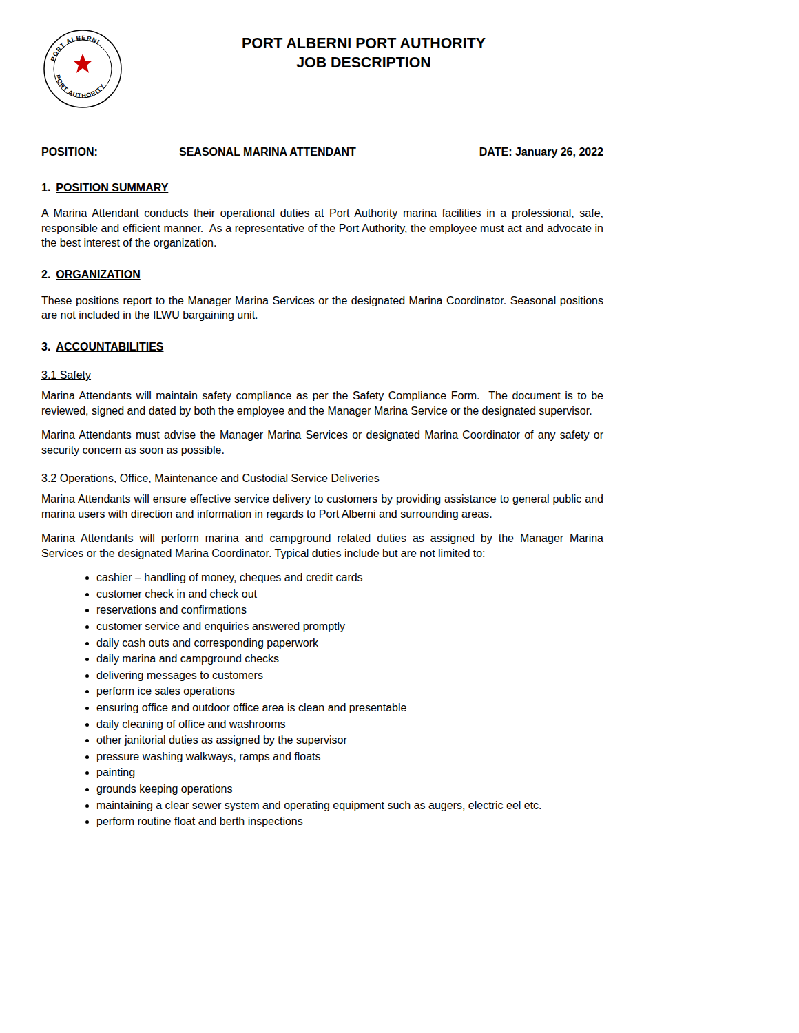PORT ALBERNI PORT AUTHORITY
PORT ALBERNI PORT AUTHORITY
JOB DESCRIPTION
POSITION: SEASONAL MARINA ATTENDANT DATE: January 26, 2022
1. POSITION SUMMARY
A Marina Attendant conducts their operational duties at Port Authority marina facilities in a professional, safe, responsible and efficient manner. As a representative of the Port Authority, the employee must act and advocate in the best interest of the organization.
2. ORGANIZATION
These positions report to the Manager Marina Services or the designated Marina Coordinator. Seasonal positions are not included in the ILWU bargaining unit.
3. ACCOUNTABILITIES
3.1 Safety
Marina Attendants will maintain safety compliance as per the Safety Compliance Form. The document is to be reviewed, signed and dated by both the employee and the Manager Marina Service or the designated supervisor.
Marina Attendants must advise the Manager Marina Services or designated Marina Coordinator of any safety or security concern as soon as possible.
3.2 Operations, Office, Maintenance and Custodial Service Deliveries
Marina Attendants will ensure effective service delivery to customers by providing assistance to general public and marina users with direction and information in regards to Port Alberni and surrounding areas.
Marina Attendants will perform marina and campground related duties as assigned by the Manager Marina Services or the designated Marina Coordinator. Typical duties include but are not limited to:
cashier – handling of money, cheques and credit cards
customer check in and check out
reservations and confirmations
customer service and enquiries answered promptly
daily cash outs and corresponding paperwork
daily marina and campground checks
delivering messages to customers
perform ice sales operations
ensuring office and outdoor office area is clean and presentable
daily cleaning of office and washrooms
other janitorial duties as assigned by the supervisor
pressure washing walkways, ramps and floats
painting
grounds keeping operations
maintaining a clear sewer system and operating equipment such as augers, electric eel etc.
perform routine float and berth inspections